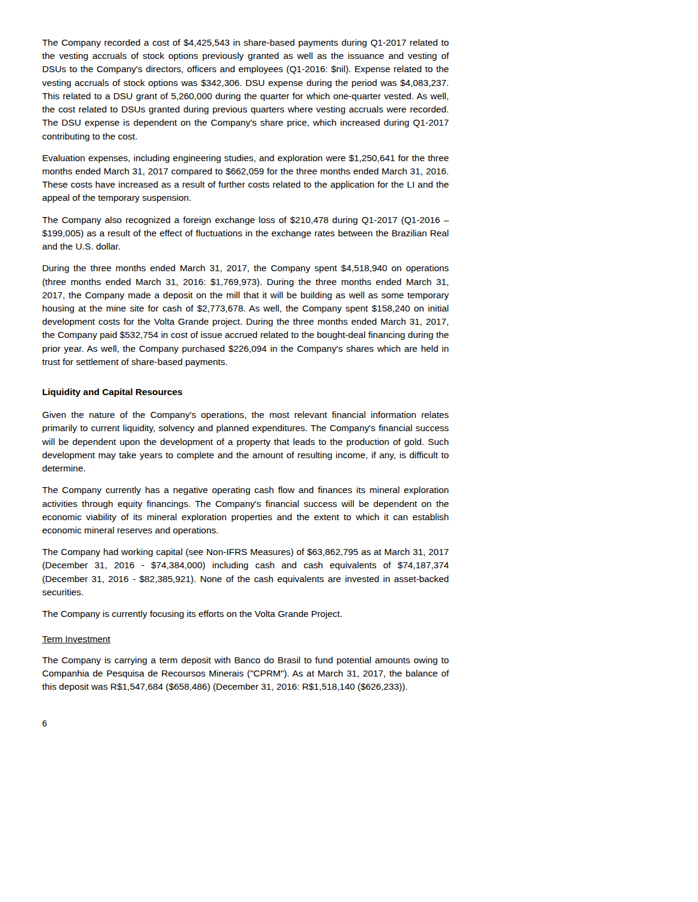The Company recorded a cost of $4,425,543 in share-based payments during Q1-2017 related to the vesting accruals of stock options previously granted as well as the issuance and vesting of DSUs to the Company's directors, officers and employees (Q1-2016: $nil). Expense related to the vesting accruals of stock options was $342,306. DSU expense during the period was $4,083,237. This related to a DSU grant of 5,260,000 during the quarter for which one-quarter vested. As well, the cost related to DSUs granted during previous quarters where vesting accruals were recorded. The DSU expense is dependent on the Company's share price, which increased during Q1-2017 contributing to the cost.
Evaluation expenses, including engineering studies, and exploration were $1,250,641 for the three months ended March 31, 2017 compared to $662,059 for the three months ended March 31, 2016. These costs have increased as a result of further costs related to the application for the LI and the appeal of the temporary suspension.
The Company also recognized a foreign exchange loss of $210,478 during Q1-2017 (Q1-2016 – $199,005) as a result of the effect of fluctuations in the exchange rates between the Brazilian Real and the U.S. dollar.
During the three months ended March 31, 2017, the Company spent $4,518,940 on operations (three months ended March 31, 2016: $1,769,973). During the three months ended March 31, 2017, the Company made a deposit on the mill that it will be building as well as some temporary housing at the mine site for cash of $2,773,678. As well, the Company spent $158,240 on initial development costs for the Volta Grande project. During the three months ended March 31, 2017, the Company paid $532,754 in cost of issue accrued related to the bought-deal financing during the prior year. As well, the Company purchased $226,094 in the Company's shares which are held in trust for settlement of share-based payments.
Liquidity and Capital Resources
Given the nature of the Company's operations, the most relevant financial information relates primarily to current liquidity, solvency and planned expenditures. The Company's financial success will be dependent upon the development of a property that leads to the production of gold. Such development may take years to complete and the amount of resulting income, if any, is difficult to determine.
The Company currently has a negative operating cash flow and finances its mineral exploration activities through equity financings. The Company's financial success will be dependent on the economic viability of its mineral exploration properties and the extent to which it can establish economic mineral reserves and operations.
The Company had working capital (see Non-IFRS Measures) of $63,862,795 as at March 31, 2017 (December 31, 2016 - $74,384,000) including cash and cash equivalents of $74,187,374 (December 31, 2016 - $82,385,921). None of the cash equivalents are invested in asset-backed securities.
The Company is currently focusing its efforts on the Volta Grande Project.
Term Investment
The Company is carrying a term deposit with Banco do Brasil to fund potential amounts owing to Companhia de Pesquisa de Recoursos Minerais ("CPRM"). As at March 31, 2017, the balance of this deposit was R$1,547,684 ($658,486) (December 31, 2016: R$1,518,140 ($626,233)).
6